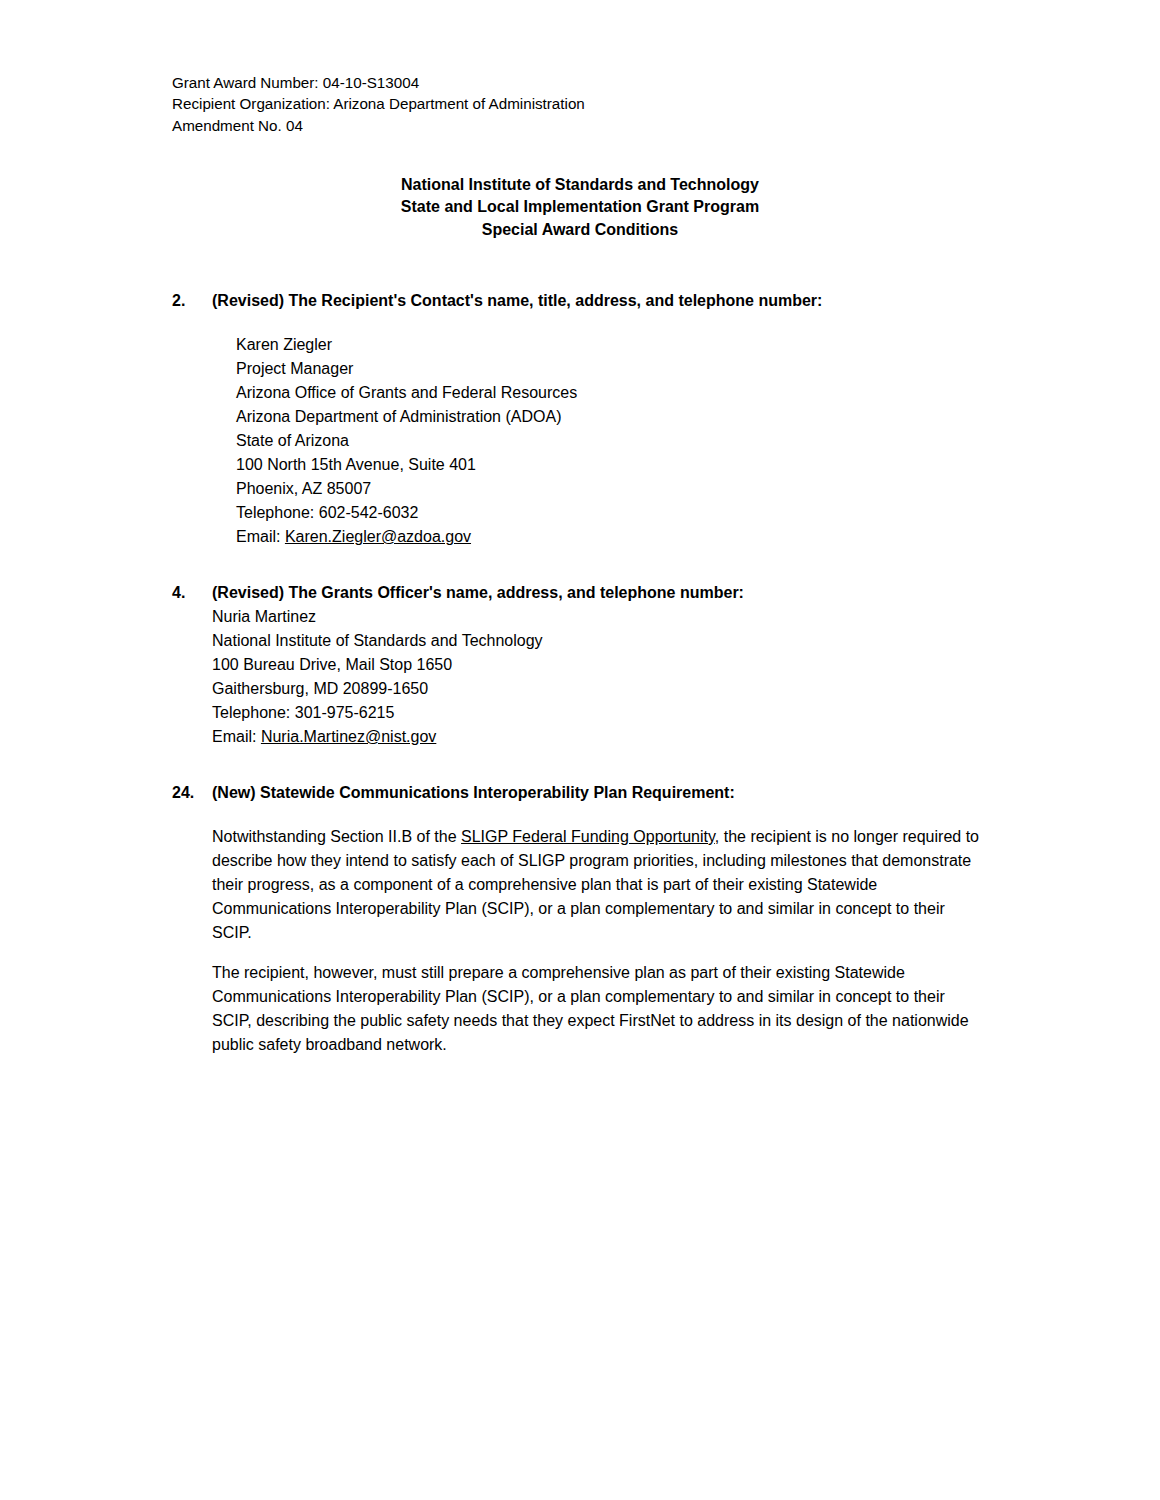Grant Award Number: 04-10-S13004
Recipient Organization: Arizona Department of Administration
Amendment No. 04
National Institute of Standards and Technology
State and Local Implementation Grant Program
Special Award Conditions
2.
(Revised) The Recipient's Contact's name, title, address, and telephone number:
Karen Ziegler
Project Manager
Arizona Office of Grants and Federal Resources
Arizona Department of Administration (ADOA)
State of Arizona
100 North 15th Avenue, Suite 401
Phoenix, AZ 85007
Telephone: 602-542-6032
Email: Karen.Ziegler@azdoa.gov
4.
(Revised) The Grants Officer's name, address, and telephone number:
Nuria Martinez
National Institute of Standards and Technology
100 Bureau Drive, Mail Stop 1650
Gaithersburg, MD 20899-1650
Telephone: 301-975-6215
Email: Nuria.Martinez@nist.gov
24.
(New) Statewide Communications Interoperability Plan Requirement:
Notwithstanding Section II.B of the SLIGP Federal Funding Opportunity, the recipient is no longer required to describe how they intend to satisfy each of SLIGP program priorities, including milestones that demonstrate their progress, as a component of a comprehensive plan that is part of their existing Statewide Communications Interoperability Plan (SCIP), or a plan complementary to and similar in concept to their SCIP.
The recipient, however, must still prepare a comprehensive plan as part of their existing Statewide Communications Interoperability Plan (SCIP), or a plan complementary to and similar in concept to their SCIP, describing the public safety needs that they expect FirstNet to address in its design of the nationwide public safety broadband network.